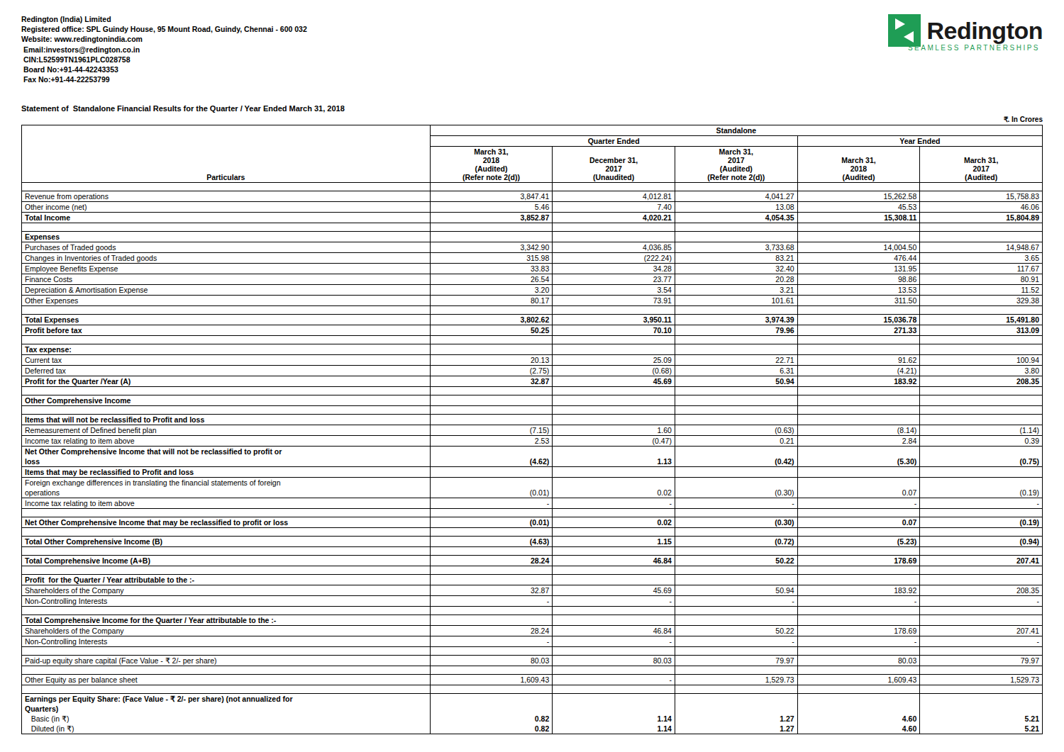Redington (India) Limited
Registered office: SPL Guindy House, 95 Mount Road, Guindy, Chennai - 600 032
Website: www.redingtonindia.com
Email:investors@redington.co.in
CIN:L52599TN1961PLC028758
Board No:+91-44-42243353
Fax No:+91-44-22253799
Redington
SEAMLESS PARTNERSHIPS
Statement of Standalone Financial Results for the Quarter / Year Ended March 31, 2018
₹. In Crores
| Particulars | Standalone |
| --- | --- |
| Quarter Ended | Year Ended |
| March 31, 2018 (Audited) (Refer note 2(d)) | December 31, 2017 (Unaudited) | March 31, 2017 (Audited) (Refer note 2(d)) | March 31, 2018 (Audited) | March 31, 2017 (Audited) |
| Revenue from operations | 3,847.41 | 4,012.81 | 4,041.27 | 15,262.58 | 15,758.83 |
| Other income (net) | 5.46 | 7.40 | 13.08 | 45.53 | 46.06 |
| Total Income | 3,852.87 | 4,020.21 | 4,054.35 | 15,308.11 | 15,804.89 |
| Expenses | | | | | |
| Purchases of Traded goods | 3,342.90 | 4,036.85 | 3,733.68 | 14,004.50 | 14,948.67 |
| Changes in Inventories of Traded goods | 315.98 | (222.24) | 83.21 | 476.44 | 3.65 |
| Employee Benefits Expense | 33.83 | 34.28 | 32.40 | 131.95 | 117.67 |
| Finance Costs | 26.54 | 23.77 | 20.28 | 98.86 | 80.91 |
| Depreciation & Amortisation Expense | 3.20 | 3.54 | 3.21 | 13.53 | 11.52 |
| Other Expenses | 80.17 | 73.91 | 101.61 | 311.50 | 329.38 |
| Total Expenses | 3,802.62 | 3,950.11 | 3,974.39 | 15,036.78 | 15,491.80 |
| Profit before tax | 50.25 | 70.10 | 79.96 | 271.33 | 313.09 |
| Tax expense: | | | | | |
| Current tax | 20.13 | 25.09 | 22.71 | 91.62 | 100.94 |
| Deferred tax | (2.75) | (0.68) | 6.31 | (4.21) | 3.80 |
| Profit for the Quarter /Year (A) | 32.87 | 45.69 | 50.94 | 183.92 | 208.35 |
| Other Comprehensive Income | | | | | |
| Items that will not be reclassified to Profit and loss | | | | | |
| Remeasurement of Defined benefit plan | (7.15) | 1.60 | (0.63) | (8.14) | (1.14) |
| Income tax relating to item above | 2.53 | (0.47) | 0.21 | 2.84 | 0.39 |
| Net Other Comprehensive Income that will not be reclassified to profit or | | | | | |
| loss | (4.62) | 1.13 | (0.42) | (5.30) | (0.75) |
| Items that may be reclassified to Profit and loss | | | | | |
| Foreign exchange differences in translating the financial statements of foreign | | | | | |
| operations | (0.01) | 0.02 | (0.30) | 0.07 | (0.19) |
| Income tax relating to item above | - | - | - | - | - |
| Net Other Comprehensive Income that may be reclassified to profit or loss | (0.01) | 0.02 | (0.30) | 0.07 | (0.19) |
| Total Other Comprehensive Income (B) | (4.63) | 1.15 | (0.72) | (5.23) | (0.94) |
| Total Comprehensive Income (A+B) | 28.24 | 46.84 | 50.22 | 178.69 | 207.41 |
| Profit for the Quarter / Year attributable to the :- | | | | | |
| Shareholders of the Company | 32.87 | 45.69 | 50.94 | 183.92 | 208.35 |
| Non-Controlling Interests | - | - | - | - | - |
| Total Comprehensive Income for the Quarter / Year attributable to the :- | | | | | |
| Shareholders of the Company | 28.24 | 46.84 | 50.22 | 178.69 | 207.41 |
| Non-Controlling Interests | - | - | - | - | - |
| Paid-up equity share capital (Face Value - ₹ 2/- per share) | 80.03 | 80.03 | 79.97 | 80.03 | 79.97 |
| Other Equity as per balance sheet | 1,609.43 | - | 1,529.73 | 1,609.43 | 1,529.73 |
| Earnings per Equity Share: (Face Value - ₹ 2/- per share) (not annualized for | | | | | |
| Quarters) | | | | | |
| Basic (in ₹) | 0.82 | 1.14 | 1.27 | 4.60 | 5.21 |
| Diluted (in ₹) | 0.82 | 1.14 | 1.27 | 4.60 | 5.21 |